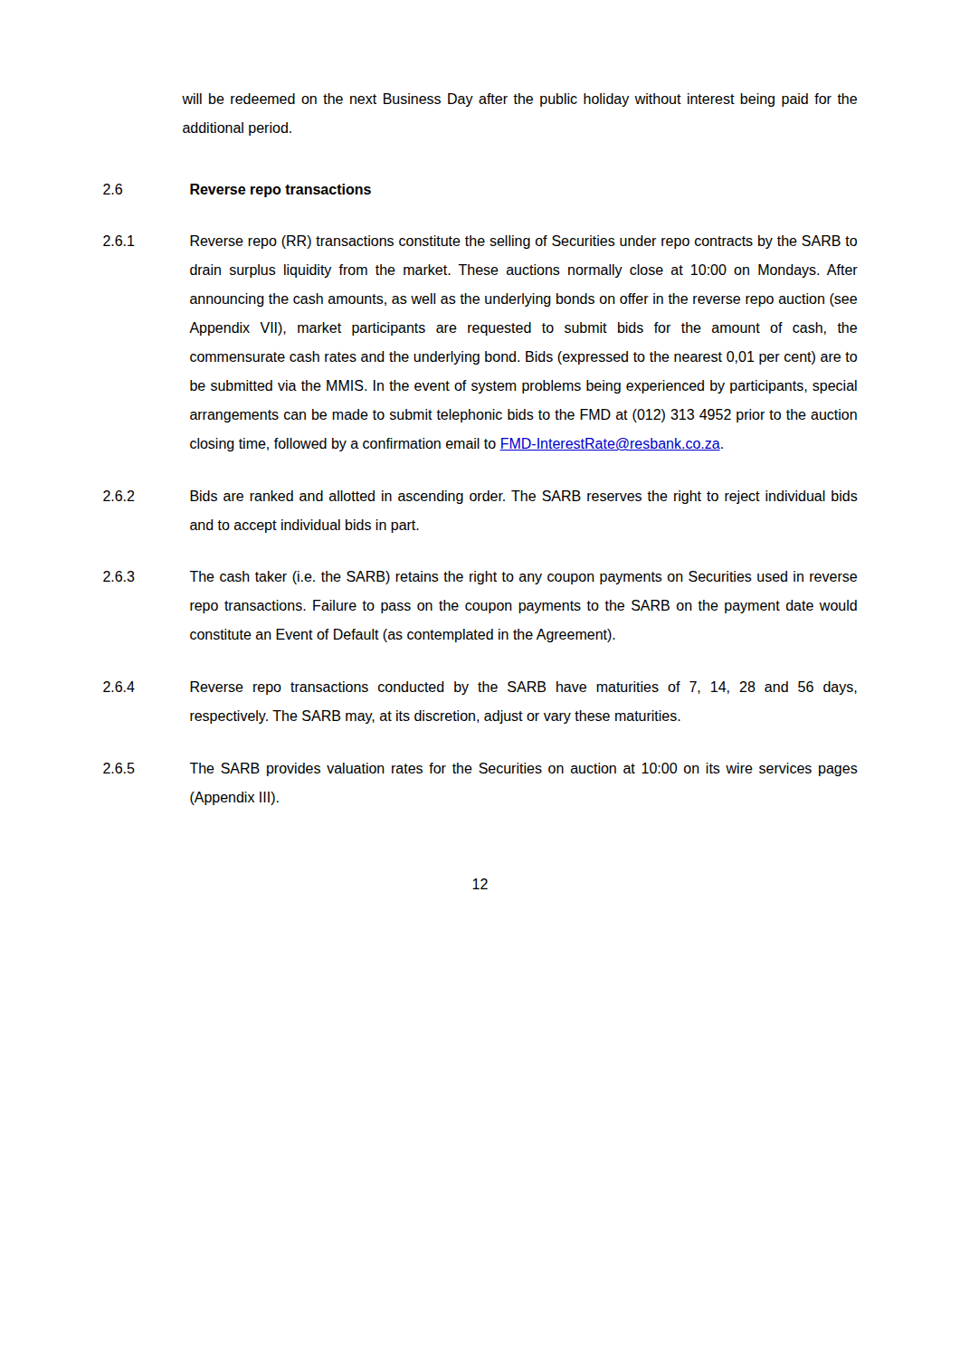will be redeemed on the next Business Day after the public holiday without interest being paid for the additional period.
2.6
Reverse repo transactions
2.6.1
Reverse repo (RR) transactions constitute the selling of Securities under repo contracts by the SARB to drain surplus liquidity from the market. These auctions normally close at 10:00 on Mondays. After announcing the cash amounts, as well as the underlying bonds on offer in the reverse repo auction (see Appendix VII), market participants are requested to submit bids for the amount of cash, the commensurate cash rates and the underlying bond. Bids (expressed to the nearest 0,01 per cent) are to be submitted via the MMIS. In the event of system problems being experienced by participants, special arrangements can be made to submit telephonic bids to the FMD at (012) 313 4952 prior to the auction closing time, followed by a confirmation email to FMD-InterestRate@resbank.co.za.
2.6.2
Bids are ranked and allotted in ascending order. The SARB reserves the right to reject individual bids and to accept individual bids in part.
2.6.3
The cash taker (i.e. the SARB) retains the right to any coupon payments on Securities used in reverse repo transactions. Failure to pass on the coupon payments to the SARB on the payment date would constitute an Event of Default (as contemplated in the Agreement).
2.6.4
Reverse repo transactions conducted by the SARB have maturities of 7, 14, 28 and 56 days, respectively. The SARB may, at its discretion, adjust or vary these maturities.
2.6.5
The SARB provides valuation rates for the Securities on auction at 10:00 on its wire services pages (Appendix III).
12